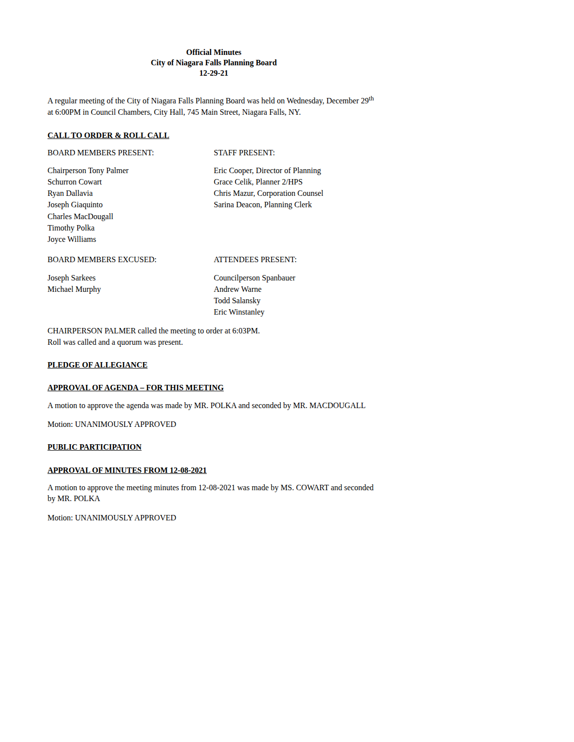Official Minutes
City of Niagara Falls Planning Board
12-29-21
A regular meeting of the City of Niagara Falls Planning Board was held on Wednesday, December 29th at 6:00PM in Council Chambers, City Hall, 745 Main Street, Niagara Falls, NY.
CALL TO ORDER & ROLL CALL
| BOARD MEMBERS PRESENT: Chairperson Tony Palmer Schurron Cowart Ryan Dallavia Joseph Giaquinto Charles MacDougall Timothy Polka Joyce Williams | STAFF PRESENT: Eric Cooper, Director of Planning Grace Celik, Planner 2/HPS Chris Mazur, Corporation Counsel Sarina Deacon, Planning Clerk |
| BOARD MEMBERS EXCUSED: Joseph Sarkees Michael Murphy | ATTENDEES PRESENT: Councilperson Spanbauer Andrew Warne Todd Salansky Eric Winstanley |
CHAIRPERSON PALMER called the meeting to order at 6:03PM.
Roll was called and a quorum was present.
PLEDGE OF ALLEGIANCE
APPROVAL OF AGENDA – FOR THIS MEETING
A motion to approve the agenda was made by MR. POLKA and seconded by MR. MACDOUGALL
Motion: UNANIMOUSLY APPROVED
PUBLIC PARTICIPATION
APPROVAL OF MINUTES FROM 12-08-2021
A motion to approve the meeting minutes from 12-08-2021 was made by MS. COWART and seconded by MR. POLKA
Motion: UNANIMOUSLY APPROVED